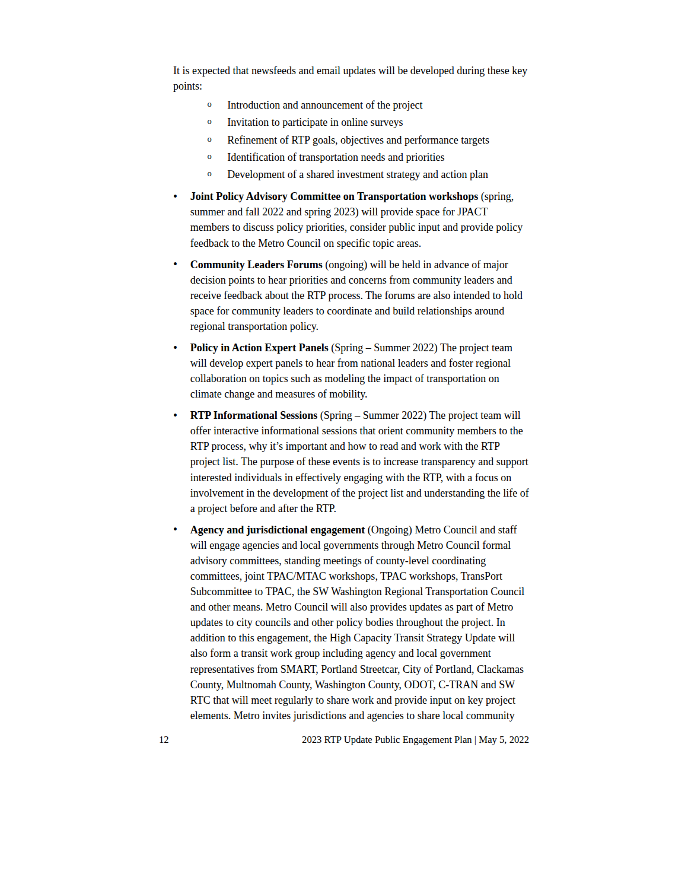It is expected that newsfeeds and email updates will be developed during these key points:
Introduction and announcement of the project
Invitation to participate in online surveys
Refinement of RTP goals, objectives and performance targets
Identification of transportation needs and priorities
Development of a shared investment strategy and action plan
Joint Policy Advisory Committee on Transportation workshops (spring, summer and fall 2022 and spring 2023) will provide space for JPACT members to discuss policy priorities, consider public input and provide policy feedback to the Metro Council on specific topic areas.
Community Leaders Forums (ongoing) will be held in advance of major decision points to hear priorities and concerns from community leaders and receive feedback about the RTP process. The forums are also intended to hold space for community leaders to coordinate and build relationships around regional transportation policy.
Policy in Action Expert Panels (Spring – Summer 2022) The project team will develop expert panels to hear from national leaders and foster regional collaboration on topics such as modeling the impact of transportation on climate change and measures of mobility.
RTP Informational Sessions (Spring – Summer 2022) The project team will offer interactive informational sessions that orient community members to the RTP process, why it’s important and how to read and work with the RTP project list. The purpose of these events is to increase transparency and support interested individuals in effectively engaging with the RTP, with a focus on involvement in the development of the project list and understanding the life of a project before and after the RTP.
Agency and jurisdictional engagement (Ongoing) Metro Council and staff will engage agencies and local governments through Metro Council formal advisory committees, standing meetings of county-level coordinating committees, joint TPAC/MTAC workshops, TPAC workshops, TransPort Subcommittee to TPAC, the SW Washington Regional Transportation Council and other means. Metro Council will also provides updates as part of Metro updates to city councils and other policy bodies throughout the project. In addition to this engagement, the High Capacity Transit Strategy Update will also form a transit work group including agency and local government representatives from SMART, Portland Streetcar, City of Portland, Clackamas County, Multnomah County, Washington County, ODOT, C-TRAN and SW RTC that will meet regularly to share work and provide input on key project elements. Metro invites jurisdictions and agencies to share local community
12
2023 RTP Update Public Engagement Plan | May 5, 2022